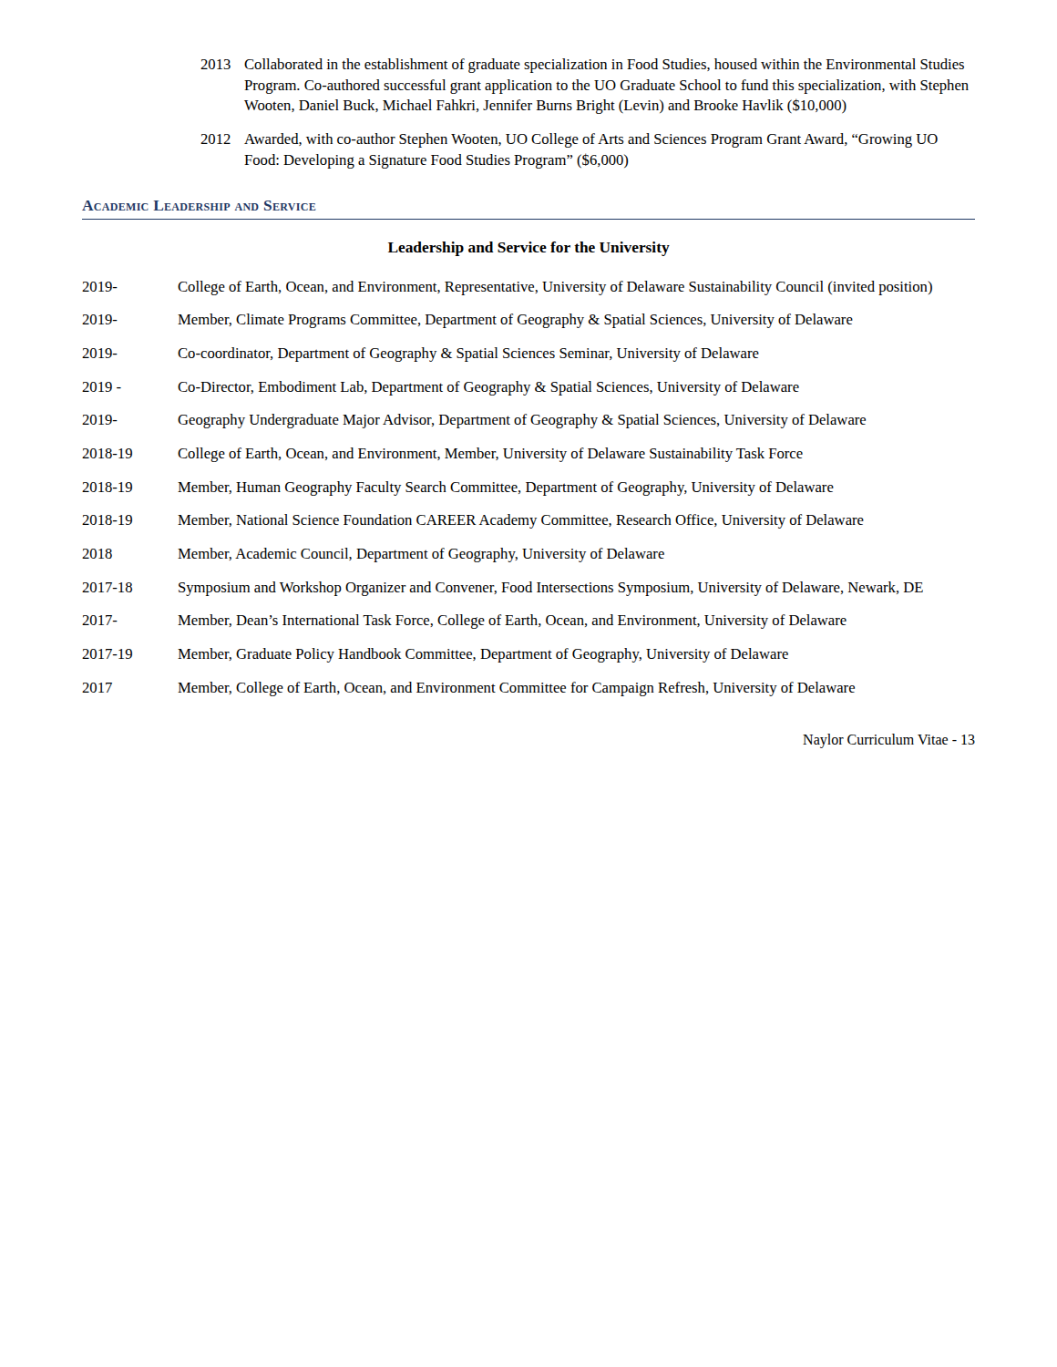2013
Collaborated in the establishment of graduate specialization in Food Studies, housed within the Environmental Studies Program. Co-authored successful grant application to the UO Graduate School to fund this specialization, with Stephen Wooten, Daniel Buck, Michael Fahkri, Jennifer Burns Bright (Levin) and Brooke Havlik ($10,000)
2012
Awarded, with co-author Stephen Wooten, UO College of Arts and Sciences Program Grant Award, “Growing UO Food: Developing a Signature Food Studies Program” ($6,000)
Academic Leadership and Service
Leadership and Service for the University
2019-
College of Earth, Ocean, and Environment, Representative, University of Delaware Sustainability Council (invited position)
2019-
Member, Climate Programs Committee, Department of Geography & Spatial Sciences, University of Delaware
2019-
Co-coordinator, Department of Geography & Spatial Sciences Seminar, University of Delaware
2019 -
Co-Director, Embodiment Lab, Department of Geography & Spatial Sciences, University of Delaware
2019-
Geography Undergraduate Major Advisor, Department of Geography & Spatial Sciences, University of Delaware
2018-19
College of Earth, Ocean, and Environment, Member, University of Delaware Sustainability Task Force
2018-19
Member, Human Geography Faculty Search Committee, Department of Geography, University of Delaware
2018-19
Member, National Science Foundation CAREER Academy Committee, Research Office, University of Delaware
2018
Member, Academic Council, Department of Geography, University of Delaware
2017-18
Symposium and Workshop Organizer and Convener, Food Intersections Symposium, University of Delaware, Newark, DE
2017-
Member, Dean’s International Task Force, College of Earth, Ocean, and Environment, University of Delaware
2017-19
Member, Graduate Policy Handbook Committee, Department of Geography, University of Delaware
2017
Member, College of Earth, Ocean, and Environment Committee for Campaign Refresh, University of Delaware
Naylor Curriculum Vitae - 13